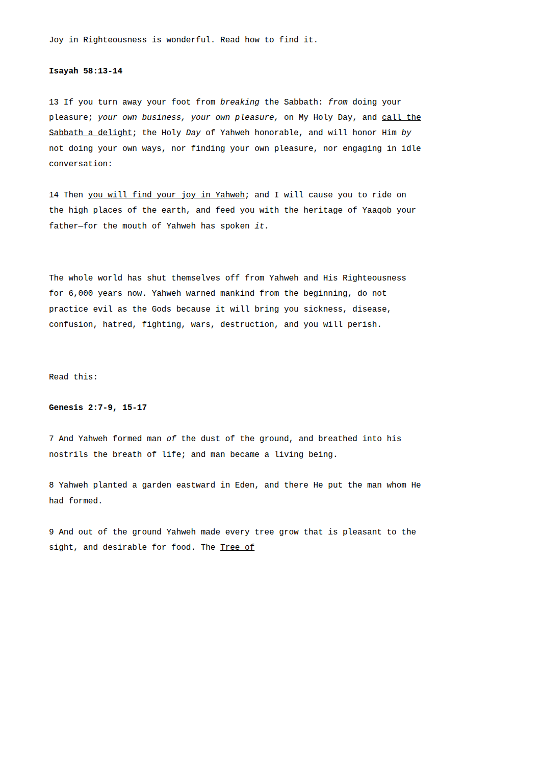Joy in Righteousness is wonderful. Read how to find it.
Isayah 58:13-14
13 If you turn away your foot from breaking the Sabbath: from doing your pleasure; your own business, your own pleasure, on My Holy Day, and call the Sabbath a delight; the Holy Day of Yahweh honorable, and will honor Him by not doing your own ways, nor finding your own pleasure, nor engaging in idle conversation:
14 Then you will find your joy in Yahweh; and I will cause you to ride on the high places of the earth, and feed you with the heritage of Yaaqob your father—for the mouth of Yahweh has spoken it.
The whole world has shut themselves off from Yahweh and His Righteousness for 6,000 years now. Yahweh warned mankind from the beginning, do not practice evil as the Gods because it will bring you sickness, disease, confusion, hatred, fighting, wars, destruction, and you will perish.
Read this:
Genesis 2:7-9, 15-17
7 And Yahweh formed man of the dust of the ground, and breathed into his nostrils the breath of life; and man became a living being.
8 Yahweh planted a garden eastward in Eden, and there He put the man whom He had formed.
9 And out of the ground Yahweh made every tree grow that is pleasant to the sight, and desirable for food. The Tree of